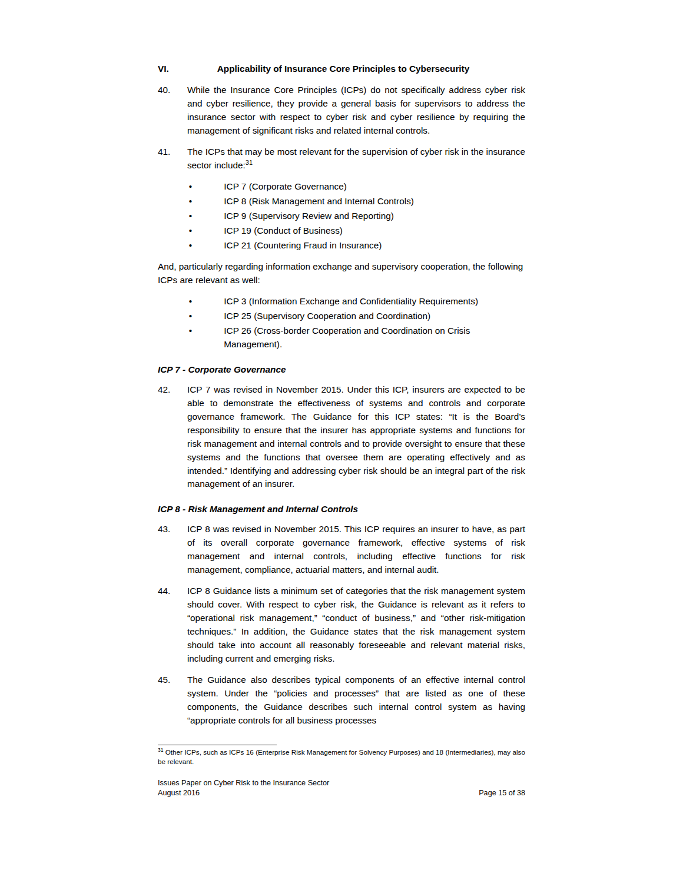VI. Applicability of Insurance Core Principles to Cybersecurity
40. While the Insurance Core Principles (ICPs) do not specifically address cyber risk and cyber resilience, they provide a general basis for supervisors to address the insurance sector with respect to cyber risk and cyber resilience by requiring the management of significant risks and related internal controls.
41. The ICPs that may be most relevant for the supervision of cyber risk in the insurance sector include:31
•ICP 7 (Corporate Governance)
•ICP 8 (Risk Management and Internal Controls)
•ICP 9 (Supervisory Review and Reporting)
•ICP 19 (Conduct of Business)
•ICP 21 (Countering Fraud in Insurance)
And, particularly regarding information exchange and supervisory cooperation, the following ICPs are relevant as well:
•ICP 3 (Information Exchange and Confidentiality Requirements)
•ICP 25 (Supervisory Cooperation and Coordination)
•ICP 26 (Cross-border Cooperation and Coordination on Crisis Management).
ICP 7 - Corporate Governance
42. ICP 7 was revised in November 2015. Under this ICP, insurers are expected to be able to demonstrate the effectiveness of systems and controls and corporate governance framework. The Guidance for this ICP states: “It is the Board’s responsibility to ensure that the insurer has appropriate systems and functions for risk management and internal controls and to provide oversight to ensure that these systems and the functions that oversee them are operating effectively and as intended.” Identifying and addressing cyber risk should be an integral part of the risk management of an insurer.
ICP 8 - Risk Management and Internal Controls
43. ICP 8 was revised in November 2015. This ICP requires an insurer to have, as part of its overall corporate governance framework, effective systems of risk management and internal controls, including effective functions for risk management, compliance, actuarial matters, and internal audit.
44. ICP 8 Guidance lists a minimum set of categories that the risk management system should cover. With respect to cyber risk, the Guidance is relevant as it refers to “operational risk management,” “conduct of business,” and “other risk-mitigation techniques.” In addition, the Guidance states that the risk management system should take into account all reasonably foreseeable and relevant material risks, including current and emerging risks.
45. The Guidance also describes typical components of an effective internal control system. Under the “policies and processes” that are listed as one of these components, the Guidance describes such internal control system as having “appropriate controls for all business processes
31 Other ICPs, such as ICPs 16 (Enterprise Risk Management for Solvency Purposes) and 18 (Intermediaries), may also be relevant.
Issues Paper on Cyber Risk to the Insurance Sector
August 2016 Page 15 of 38